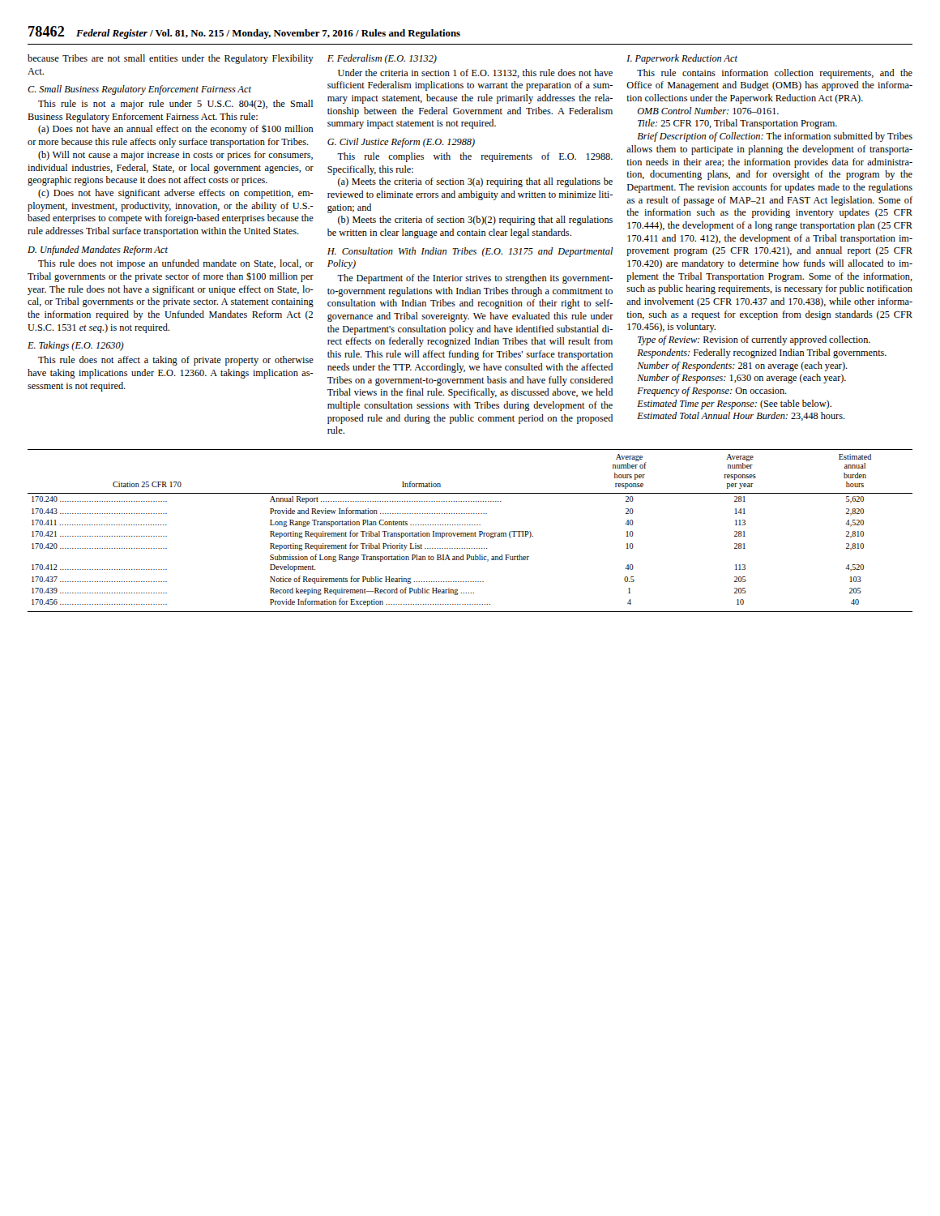78462 Federal Register / Vol. 81, No. 215 / Monday, November 7, 2016 / Rules and Regulations
because Tribes are not small entities under the Regulatory Flexibility Act.
C. Small Business Regulatory Enforcement Fairness Act
This rule is not a major rule under 5 U.S.C. 804(2), the Small Business Regulatory Enforcement Fairness Act. This rule:
(a) Does not have an annual effect on the economy of $100 million or more because this rule affects only surface transportation for Tribes.
(b) Will not cause a major increase in costs or prices for consumers, individual industries, Federal, State, or local government agencies, or geographic regions because it does not affect costs or prices.
(c) Does not have significant adverse effects on competition, employment, investment, productivity, innovation, or the ability of U.S.-based enterprises to compete with foreign-based enterprises because the rule addresses Tribal surface transportation within the United States.
D. Unfunded Mandates Reform Act
This rule does not impose an unfunded mandate on State, local, or Tribal governments or the private sector of more than $100 million per year. The rule does not have a significant or unique effect on State, local, or Tribal governments or the private sector. A statement containing the information required by the Unfunded Mandates Reform Act (2 U.S.C. 1531 et seq.) is not required.
E. Takings (E.O. 12630)
This rule does not affect a taking of private property or otherwise have taking implications under E.O. 12360. A takings implication assessment is not required.
F. Federalism (E.O. 13132)
Under the criteria in section 1 of E.O. 13132, this rule does not have sufficient Federalism implications to warrant the preparation of a summary impact statement, because the rule primarily addresses the relationship between the Federal Government and Tribes. A Federalism summary impact statement is not required.
G. Civil Justice Reform (E.O. 12988)
This rule complies with the requirements of E.O. 12988. Specifically, this rule:
(a) Meets the criteria of section 3(a) requiring that all regulations be reviewed to eliminate errors and ambiguity and written to minimize litigation; and
(b) Meets the criteria of section 3(b)(2) requiring that all regulations be written in clear language and contain clear legal standards.
H. Consultation With Indian Tribes (E.O. 13175 and Departmental Policy)
The Department of the Interior strives to strengthen its government-to-government regulations with Indian Tribes through a commitment to consultation with Indian Tribes and recognition of their right to self-governance and Tribal sovereignty. We have evaluated this rule under the Department's consultation policy and have identified substantial direct effects on federally recognized Indian Tribes that will result from this rule. This rule will affect funding for Tribes' surface transportation needs under the TTP. Accordingly, we have consulted with the affected Tribes on a government-to-government basis and have fully considered Tribal views in the final rule. Specifically, as discussed above, we held multiple consultation sessions with Tribes during development of the proposed rule and during the public comment period on the proposed rule.
I. Paperwork Reduction Act
This rule contains information collection requirements, and the Office of Management and Budget (OMB) has approved the information collections under the Paperwork Reduction Act (PRA).
OMB Control Number: 1076–0161.
Title: 25 CFR 170, Tribal Transportation Program.
Brief Description of Collection: The information submitted by Tribes allows them to participate in planning the development of transportation needs in their area; the information provides data for administration, documenting plans, and for oversight of the program by the Department. The revision accounts for updates made to the regulations as a result of passage of MAP–21 and FAST Act legislation. Some of the information such as the providing inventory updates (25 CFR 170.444), the development of a long range transportation plan (25 CFR 170.411 and 170. 412), the development of a Tribal transportation improvement program (25 CFR 170.421), and annual report (25 CFR 170.420) are mandatory to determine how funds will allocated to implement the Tribal Transportation Program. Some of the information, such as public hearing requirements, is necessary for public notification and involvement (25 CFR 170.437 and 170.438), while other information, such as a request for exception from design standards (25 CFR 170.456), is voluntary.
Type of Review: Revision of currently approved collection.
Respondents: Federally recognized Indian Tribal governments.
Number of Respondents: 281 on average (each year).
Number of Responses: 1,630 on average (each year).
Frequency of Response: On occasion.
Estimated Time per Response: (See table below).
Estimated Total Annual Hour Burden: 23,448 hours.
| Citation 25 CFR 170 | Information | Average number of hours per response | Average number responses per year | Estimated annual burden hours |
| --- | --- | --- | --- | --- |
| 170.240 ............................................ | Annual Report .......................................................................... | 20 | 281 | 5,620 |
| 170.443 ............................................ | Provide and Review Information ............................................ | 20 | 141 | 2,820 |
| 170.411 ............................................ | Long Range Transportation Plan Contents ............................. | 40 | 113 | 4,520 |
| 170.421 ............................................ | Reporting Requirement for Tribal Transportation Improvement Program (TTIP). | 10 | 281 | 2,810 |
| 170.420 ............................................ | Reporting Requirement for Tribal Priority List .......................... | 10 | 281 | 2,810 |
| 170.412 ............................................ | Submission of Long Range Transportation Plan to BIA and Public, and Further Development. | 40 | 113 | 4,520 |
| 170.437 ............................................ | Notice of Requirements for Public Hearing ............................. | 0.5 | 205 | 103 |
| 170.439 ............................................ | Record keeping Requirement—Record of Public Hearing ...... | 1 | 205 | 205 |
| 170.456 ............................................ | Provide Information for Exception ........................................... | 4 | 10 | 40 |